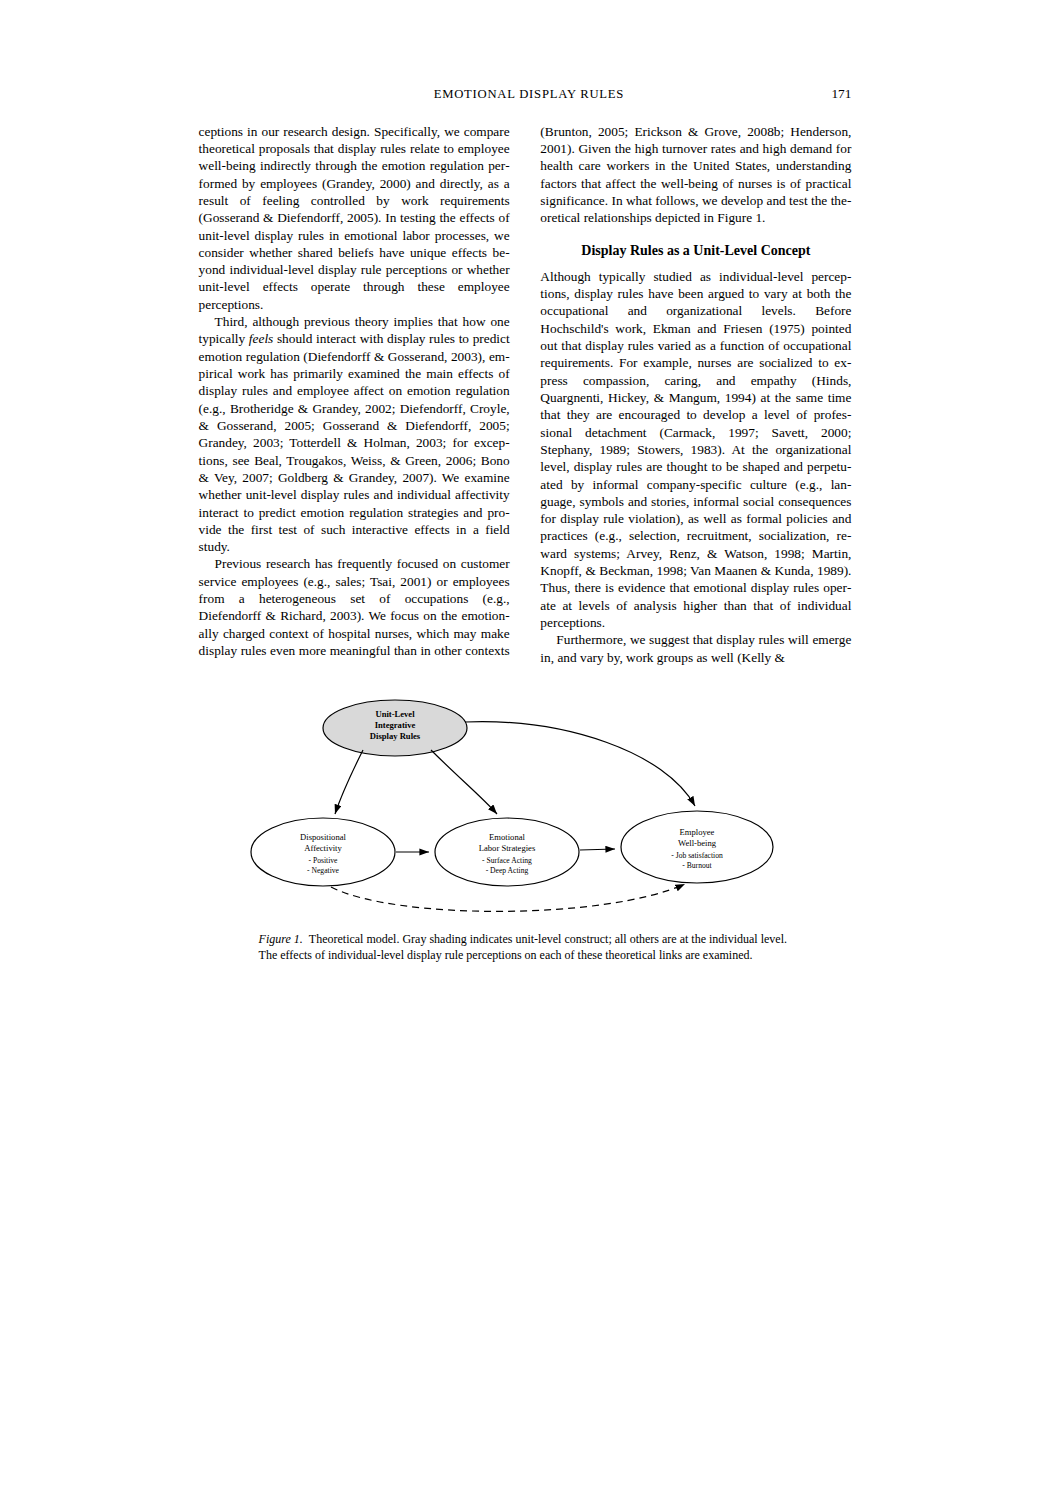Emotional Display Rules 171
ceptions in our research design. Specifically, we compare theoretical proposals that display rules relate to employee well-being indirectly through the emotion regulation performed by employees (Grandey, 2000) and directly, as a result of feeling controlled by work requirements (Gosserand & Diefendorff, 2005). In testing the effects of unit-level display rules in emotional labor processes, we consider whether shared beliefs have unique effects beyond individual-level display rule perceptions or whether unit-level effects operate through these employee perceptions.
Third, although previous theory implies that how one typically feels should interact with display rules to predict emotion regulation (Diefendorff & Gosserand, 2003), empirical work has primarily examined the main effects of display rules and employee affect on emotion regulation (e.g., Brotheridge & Grandey, 2002; Diefendorff, Croyle, & Gosserand, 2005; Gosserand & Diefendorff, 2005; Grandey, 2003; Totterdell & Holman, 2003; for exceptions, see Beal, Trougakos, Weiss, & Green, 2006; Bono & Vey, 2007; Goldberg & Grandey, 2007). We examine whether unit-level display rules and individual affectivity interact to predict emotion regulation strategies and provide the first test of such interactive effects in a field study.
Previous research has frequently focused on customer service employees (e.g., sales; Tsai, 2001) or employees from a heterogeneous set of occupations (e.g., Diefendorff & Richard, 2003). We focus on the emotionally charged context of hospital nurses, which may make display rules even more meaningful than in other contexts (Brunton, 2005; Erickson & Grove, 2008b; Henderson, 2001). Given the high turnover rates and high demand for health care workers in the United States, understanding factors that affect the well-being of nurses is of practical significance. In what follows, we develop and test the theoretical relationships depicted in Figure 1.
Display Rules as a Unit-Level Concept
Although typically studied as individual-level perceptions, display rules have been argued to vary at both the occupational and organizational levels. Before Hochschild's work, Ekman and Friesen (1975) pointed out that display rules varied as a function of occupational requirements. For example, nurses are socialized to express compassion, caring, and empathy (Hinds, Quargnenti, Hickey, & Mangum, 1994) at the same time that they are encouraged to develop a level of professional detachment (Carmack, 1997; Savett, 2000; Stephany, 1989; Stowers, 1983). At the organizational level, display rules are thought to be shaped and perpetuated by informal company-specific culture (e.g., language, symbols and stories, informal social consequences for display rule violation), as well as formal policies and practices (e.g., selection, recruitment, socialization, reward systems; Arvey, Renz, & Watson, 1998; Martin, Knopff, & Beckman, 1998; Van Maanen & Kunda, 1989). Thus, there is evidence that emotional display rules operate at levels of analysis higher than that of individual perceptions.
Furthermore, we suggest that display rules will emerge in, and vary by, work groups as well (Kelly &
Unit-Level Integrative Display Rules Dispositional Affectivity - Positive - Negative Emotional Labor Strategies - Surface Acting - Deep Acting Employee Well-being - Job satisfaction - Burnout
Figure 1. Theoretical model. Gray shading indicates unit-level construct; all others are at the individual level. The effects of individual-level display rule perceptions on each of these theoretical links are examined.